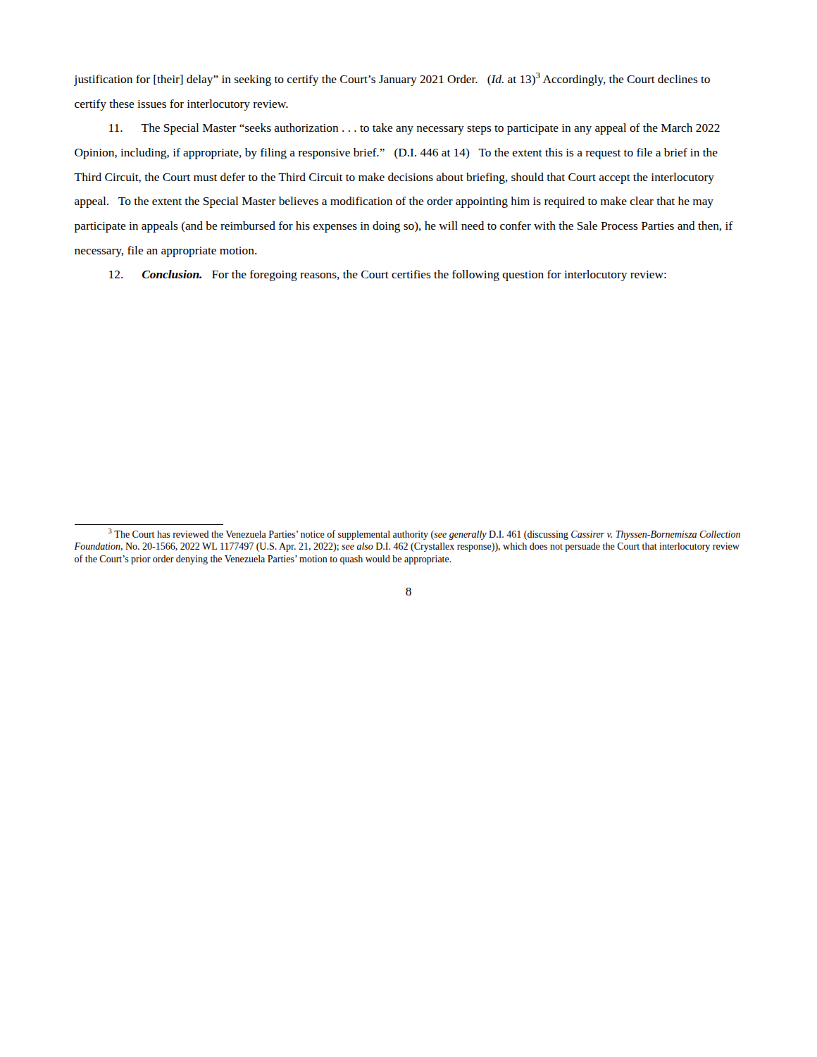justification for [their] delay” in seeking to certify the Court’s January 2021 Order. (Id. at 13)3 Accordingly, the Court declines to certify these issues for interlocutory review.
11. The Special Master “seeks authorization . . . to take any necessary steps to participate in any appeal of the March 2022 Opinion, including, if appropriate, by filing a responsive brief.” (D.I. 446 at 14) To the extent this is a request to file a brief in the Third Circuit, the Court must defer to the Third Circuit to make decisions about briefing, should that Court accept the interlocutory appeal. To the extent the Special Master believes a modification of the order appointing him is required to make clear that he may participate in appeals (and be reimbursed for his expenses in doing so), he will need to confer with the Sale Process Parties and then, if necessary, file an appropriate motion.
12. Conclusion. For the foregoing reasons, the Court certifies the following question for interlocutory review:
3 The Court has reviewed the Venezuela Parties’ notice of supplemental authority (see generally D.I. 461 (discussing Cassirer v. Thyssen-Bornemisza Collection Foundation, No. 20-1566, 2022 WL 1177497 (U.S. Apr. 21, 2022); see also D.I. 462 (Crystallex response)), which does not persuade the Court that interlocutory review of the Court’s prior order denying the Venezuela Parties’ motion to quash would be appropriate.
8